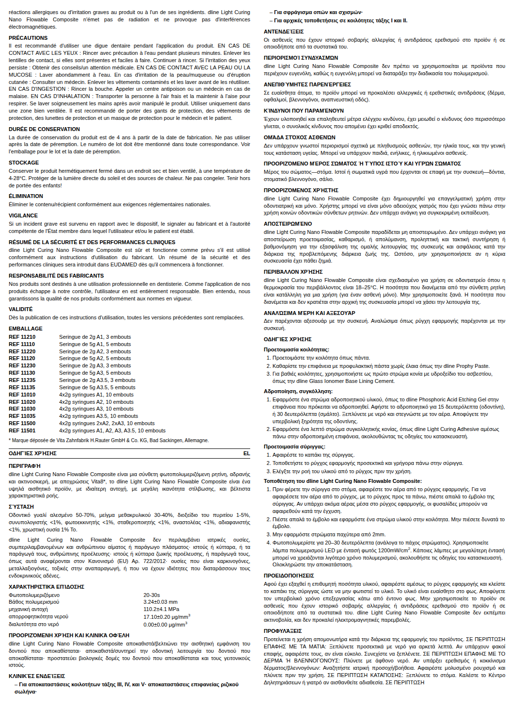réactions allergiques ou d'irritation graves au produit ou à l'un de ses ingrédients. dline Light Curing Nano Flowable Composite n'émet pas de radiation et ne provoque pas d'interférences électromagnétiques.
Précautions
Il est recommandé d'utiliser une digue dentaire pendant l'application du produit. EN CAS DE CONTACT AVEC LES YEUX : Rincer avec précaution à l'eau pendant plusieurs minutes. Enlever les lentilles de contact, si elles sont présentes et faciles à faire. Continuer à rincer. Si l'irritation des yeux persiste : Obtenir des conseils/un attention médicale. EN CAS DE CONTACT AVEC LA PEAU OU LA MUCOSE : Laver abondamment à l'eau. En cas d'irritation de la peau/muqueuse ou d'éruption cutanée : Consulter un médecin. Enlever les vêtements contaminés et les laver avant de les réutiliser. EN CAS D'INGESTION : Rincer la bouche. Appeler un centre antipoison ou un médecin en cas de malaise. EN CAS D'INHALATION : Transporter la personne à l'air frais et la maintenir à l'aise pour respirer. Se laver soigneusement les mains après avoir manipulé le produit. Utiliser uniquement dans une zone bien ventilée. Il est recommandé de porter des gants de protection, des vêtements de protection, des lunettes de protection et un masque de protection pour le médecin et le patient.
Durée de conservation
La durée de conservation du produit est de 4 ans à partir de la date de fabrication. Ne pas utiliser après la date de péremption. Le numéro de lot doit être mentionné dans toute correspondance. Voir l'emballage pour le lot et la date de péremption.
Stockage
Conserver le produit hermétiquement fermé dans un endroit sec et bien ventilé, à une température de 4-28°C. Protéger de la lumière directe du soleil et des sources de chaleur. Ne pas congeler. Tenir hors de portée des enfants!
Élimination
Éliminer le contenu/récipient conformément aux exigences réglementaires nationales.
Vigilance
Si un incident grave est survenu en rapport avec le dispositif, le signaler au fabricant et à l'autorité compétente de l'État membre dans lequel l'utilisateur et/ou le patient est établi.
Résumé de la sécurité et des performances cliniques
dline Light Curing Nano Flowable Composite est sûr et fonctionne comme prévu s'il est utilisé conformément aux instructions d'utilisation du fabricant. Un résumé de la sécurité et des performances cliniques sera introduit dans EUDAMED dès qu'il commencera à fonctionner.
Responsabilité des fabricants
Nos produits sont destinés à une utilisation professionnelle en dentisterie. Comme l'application de nos produits échappe à notre contrôle, l'utilisateur en est entièrement responsable. Bien entendu, nous garantissons la qualité de nos produits conformément aux normes en vigueur.
Validité
Dès la publication de ces instructions d'utilisation, toutes les versions précédentes sont remplacées.
Emballage
| REF 11210 | Seringue de 2g A1, 3 embouts |
| REF 11110 | Seringue de 5g A1, 5 embouts |
| REF 11220 | Seringue de 2g A2, 3 embouts |
| REF 11120 | Seringue de 5g A2, 5 embouts |
| REF 11230 | Seringue de 2g A3, 3 embouts |
| REF 11130 | Seringue de 5g A3, 5 embouts |
| REF 11235 | Seringue de 2g A3.5, 3 embouts |
| REF 11135 | Seringue de 5g A3.5, 5 embouts |
| REF 11010 | 4x2g syringues A1, 10 embouts |
| REF 11020 | 4x2g syringues A2, 10 embouts |
| REF 11030 | 4x2g syringues A3, 10 embouts |
| REF 11035 | 4x2g syringues A3.5, 10 embouts |
| REF 11500 | 4x2g syringues 2xA2, 2xA3, 10 embouts |
| REF 11501 | 4x2g syringues A1, A2, A3, A3.5, 10 embouts |
* Marque déposée de Vita Zahnfabrik H.Rauter GmbH & Co. KG, Bad Sackingen, Allemagne.
ΟΔΗΓΊΕΣ ΧΡΉΣΗΣ EL
Περιγραφή
dline Light Curing Nano Flowable Composite είναι μια σύνθετη φωτοπολυμεριζόμενη ρητίνη, αδρανής και ακτινοσκιερή, με αποχρώσεις Vita8*, το dline Light Curing Nano Flowable Composite είναι ένα υψηλά αισθητικό προϊόν, με ιδιαίτερη αντοχή, με μεγάλη ικανότητα στίλβωσης, και βέλτιστα χαρακτηριστικά ροής.
Σύσταση
Οδοντικό γυαλί αλεσμένο 50-70%, μείγμα μεθακρυλικού 30-40%, διοξείδιο του πυριτίου 1-5%, συνυπολογιστής <1%, φωτοεκκινητής <1%, σταθεροποιητής <1%, αναστολέας <1%, αδιαφανιστής <1%, χρωστική ουσία 1% Το.
dline Light Curing Nano Flowable Composite δεν περιλαμβάνει ιατρικές ουσίες, συμπεριλαμβανομένων και ανθρώπινου αίματος ή παράγωγο πλάσματος· ιστούς ή κύτταρα, ή τα παράγωγά τους, ανθρώπινης προέλευσης· ιστούς ή κύτταρα ζωικής προέλευσης, ή παράγωγά τους, όπως αυτά αναφέρονται στον Κανονισμό (EU) Αρ. 722/2012· ουσίες που είναι καρκινογόνες, μεταλλαξιογόνες, τοξικές στην αναπαραγωγή, ή που να έχουν ιδιότητες που διαταράσσουν τους ενδοκρινικούς αδένες.
Χαρακτηριστικά επίδοσης
| Φωτοπολυμεριζόμενο | 20-30s |
| Βάθος πολυμερισμού | 3.24±0.03 mm |
| μηχανική αντοχή | 110.2±4.1 MPa |
| απορροφητικότητα νερού | 17.10±0.20 μg/mm 3 |
| διαλυτότητα στο νερό | 0.00±0.00 μg/mm 3 |
Προοριζόμενη χρήση και κλινικά οφέλη
dline Light Curing Nano Flowable Composite αποκαθιστά/βελτιώνει την αισθητική εμφάνιση του δοντιού που αποκαθίσταται· αποκαθιστά/συντηρεί την οδοντική λειτουργία του δοντιού που αποκαθίσταται· προστατεύει βιολογικές δομές του δοντιού που αποκαθίσταται και τους γειτονικούς ιστούς.
Κλινικές ενδείξεις
Για αποκαταστάσεις κοιλοτήτων τάξης III, IV, και V· αποκαταστάσεις επιφανείας ριζικού σωλήνα·
Για σφράγισμα οπών και σχισμών·
Για αρχικές τοποθετήσεις σε κοιλότητες τάξης I και II.
Αντενδείξεις
Οι ασθενείς που έχουν ιστορικό σοβαρής αλλεργίας ή αντιδράσεις ερεθισμού στο προϊόν ή σε οποιοδήποτε από τα συστατικά του.
Περιορισμοί συνδυασμών
dline Light Curing Nano Flowable Composite δεν πρέπει να χρησιμοποιείται με προϊόντα που περιέχουν ευγενόλη, καθώς η ευγενόλη μπορεί να διαταράξει την διαδικασία του πολυμερισμού.
Ανεπιθύμητες παρενέργειες
Σε ευαίσθητα άτομα, το προϊόν μπορεί να προκαλέσει αλλεργικές ή ερεθιστικές αντιδράσεις (δέρμα, οφθαλμοί, βλεννογόνοι, αναπνευστική οδός).
Κίνδυνοι που παραμένουν
Έχουν υλοποιηθεί και επαληθευτεί μέτρα ελέγχου κινδύνου, έχει μειωθεί ο κίνδυνος όσο περισσότερο γίνεται, ο συνολικός κίνδυνος που απομένει έχει κριθεί αποδεκτός.
Ομάδα στόχος ασθενών
Δεν υπάρχουν γνωστοί περιορισμοί σχετικά με πληθυσμούς ασθενών, την ηλικία τους, και την γενική τους κατάσταση υγείας. Μπορεί να υπάρχουν παιδιά, ενήλικες, ή ηλικιωμένοι ασθενείς.
Προοριζόμενο μέρος σώματος ή τύπος ιστού και υγρών σώματος
Μέρος του σώματος—στόμα. Ιστοί ή σωματικά υγρά που έρχονται σε επαφή με την συσκευή—δόντια, στοματικό βλεννογόνο, σάλιο.
Προοριζόμενος χρήστης
dline Light Curing Nano Flowable Composite έχει δημιουργηθεί για επαγγελματική χρήση στην οδοντιατρική και μόνο. Χρήστης μπορεί να είναι μόνο αδειούχος γιατρός που έχει γνώσει πάνω στην χρήση κοινών οδοντικών σύνθετων ρητινών. Δεν υπάρχει ανάγκη για συγκεκριμένη εκπαίδευση.
Αποστειρωμένο
dline Light Curing Nano Flowable Composite παραδίδεται μη αποστειρωμένο. Δεν υπάρχει ανάγκη για αποστείρωση προετοιμασίας, καθαρισμό, ή απολύμανση, προληπτική και τακτική συντήρηση ή βαθμονόμηση για την εξασφάλιση της ομαλής λειτουργίας της συσκευής και ασφάλειας κατά την διάρκεια της προβλεπόμενης διάρκεια ζωής της. Ωστόσο, μην χρησιμοποιήσετε αν η κύρια συσκευασία έχει πάθει ζημιά.
Περιβάλλον χρήσης
dline Light Curing Nano Flowable Composite είναι σχεδιασμένο για χρήση σε οδοντιατρείο όπου η θερμοκρασία του περιβάλλοντος είναι 18–25°C. Η ποσότητα που διανέμεται από την σύνθετη ρητίνη είναι κατάλληλη για μια χρήση (για έναν ασθενή μόνο). Μην χρησιμοποιείτε ξανά. Η ποσότητα που διανέμεται και δεν κρατιέται στην αρχική της συσκευασία μπορεί να χάσει την λειτουργία της.
Αναλώσιμα μέρη και αξεσουάρ
Δεν παρέχονται αξεσουάρ με την συσκευή. Αναλώσιμα όπως ρύγχη εφαρμογής παρέχονται με την συσκευή.
Οδηγίες χρήσης
Προετοιμασία κοιλότητας:
Προετοιμάστε την κοιλότητα όπως πάντα.
Καθαρίστε την επιφάνεια με προφυλακτική πάστα χωρίς έλαια όπως την dline Prophy Paste.
Για βαθιές κοιλότητες, χρησιμοποιήστε ως πρώτο στρώμα κονία με υδροξείδιο του ασβεστίου, όπως την dline Glass Ionomer Base Lining Cement.
Αδροποίηση, συγκόλληση:
Εφαρμόστε ένα στρώμα αδροποιητικού υλικού, όπως το dline Phosphoric Acid Etching Gel στην επιφάνεια που πρόκειται να αδροποιηθεί. Αφήστε το αδροποιητικό για 15 δευτερόλεπτα (οδοντίνη), ή 30 δευτερόλεπτα (σμάλτο). Ξεπλύνετε με νερό και στεγνώστε με τον αέρα. Αποφύγετε την υπερβολική ξηρότητα της οδοντίνης.
Εφαρμόστε ένα λεπτό στρώμα συγκολλητικής κονίας, όπως dline Light Curing Adhesive αμέσως πάνω στην αδροποιημένη επιφάνεια, ακολουθώντας τις οδηγίες του κατασκευαστή.
Προετοιμασία σύριγγας:
Αφαιρέστε το καπάκι της σύριγγας.
Τοποθετήστε το ρύγχος εφαρμογής προσεκτικά και γρήγορα πάνω στην σύριγγα.
Ελέγξτε την ροή του υλικού από το ρύγχος πριν την χρήση.
Τοποθέτηση του dline Light Curing Nano Flowable Composite:
Πριν φέρετε την σύριγγα στο στόμα, αφαιρέστε τον αέρα από το ρύγχος εφαρμογής. Για να αφαιρέσετε τον αέρα από το ρύγχος, με το ρύγχος προς τα πάνω, πιέστε απαλά το έμβολο της σύριγγας. Αν υπάρχει ακόμα αέρας μέσα στο ρύγχος εφαρμογής, οι φυσαλίδες μπορούν να αφαιρεθούν κατά την έγχυση.
Πιέστε απαλά το έμβολο και εφαρμόστε ένα στρώμα υλικού στην κοιλότητα. Μην πιέσετε δυνατά το έμβολο.
Μην εφαρμόστε στρώματα παχύτερα από 2mm.
Φωτοπολυμερίστε για 20–30 δευτερόλεπτα (ανάλογα το πάχος στρώματος). Χρησιμοποιείτε λάμπα πολυμερισμού LED με έντασή φωτός 1200mW/cm2. Κάποιες λάμπες με μεγαλύτερη έντασή μπορεί να χρειάζονται λιγότερο χρόνο πολυμερισμού, ακολουθήστε τις οδηγίες του κατασκευαστή. Ολοκληρώστε την αποκατάσταση.
Προειδοποιήσεις
Αφού έχει εξαχθεί η επιθυμητή ποσότητα υλικού, αφαιρέστε αμέσως το ρύγχος εφαρμογής και κλείστε το καπάκι της σύριγγας ώστε να μην φωτιστεί το υλικό. Το υλικό είναι ευαίσθητο στο φως. Αποφύγετε τον υπερβολικό χρόνο επεξεργασίας κάτω από έντονο φως. Μην χρησιμοποιείτε το προϊόν σε ασθενείς που έχουν ιστορικό σοβαρής αλλεργίας ή αντιδράσεις ερεθισμού στο προϊόν ή σε οποιοδήποτε από τα συστατικά του. dline Light Curing Nano Flowable Composite δεν εκπέμπει ακτινοβολία, και δεν προκαλεί ηλεκτρομαγνητικές παρεμβολές.
Προφυλάξεις
Προτείνεται η χρήση απομονωτήρα κατά την διάρκεια της εφαρμογής του προϊόντος. ΣΕ ΠΕΡΙΠΤΩΣΗ ΕΠΑΦΗΣ ΜΕ ΤΑ ΜΑΤΙΑ: Ξεπλύνετε προσεκτικά με νερό για αρκετά λεπτά. Αν υπάρχουν φακοί επαφής, αφαιρέστε τους, αν είναι εύκολο. Συνεχίστε να ξεπλένετε. ΣΕ ΠΕΡΙΠΤΩΣΗ ΕΠΑΦΗΣ ΜΕ ΤΟ ΔΕΡΜΑ Ή ΒΛΕΝΝΟΓΟΝΟΥΣ: Πλύνετε με άφθονο νερό. Αν υπάρξει ερεθισμός ή κοκκίνισμα δέρματος/βλεννογόνων: Αναζητήστε ιατρική προσοχή/βοήθεια. Αφαιρέστε μολυσμένο ρουχισμό και πλύνετε πριν την χρήση. ΣΕ ΠΕΡΙΠΤΩΣΗ ΚΑΤΑΠΟΣΗΣ: Ξεπλύνετε το στόμα. Καλέστε το Κέντρο Δηλητηριάσεων ή γιατρό αν αισθανθείτε αδιαθεσία. ΣΕ ΠΕΡΙΠΤΩΣΗ